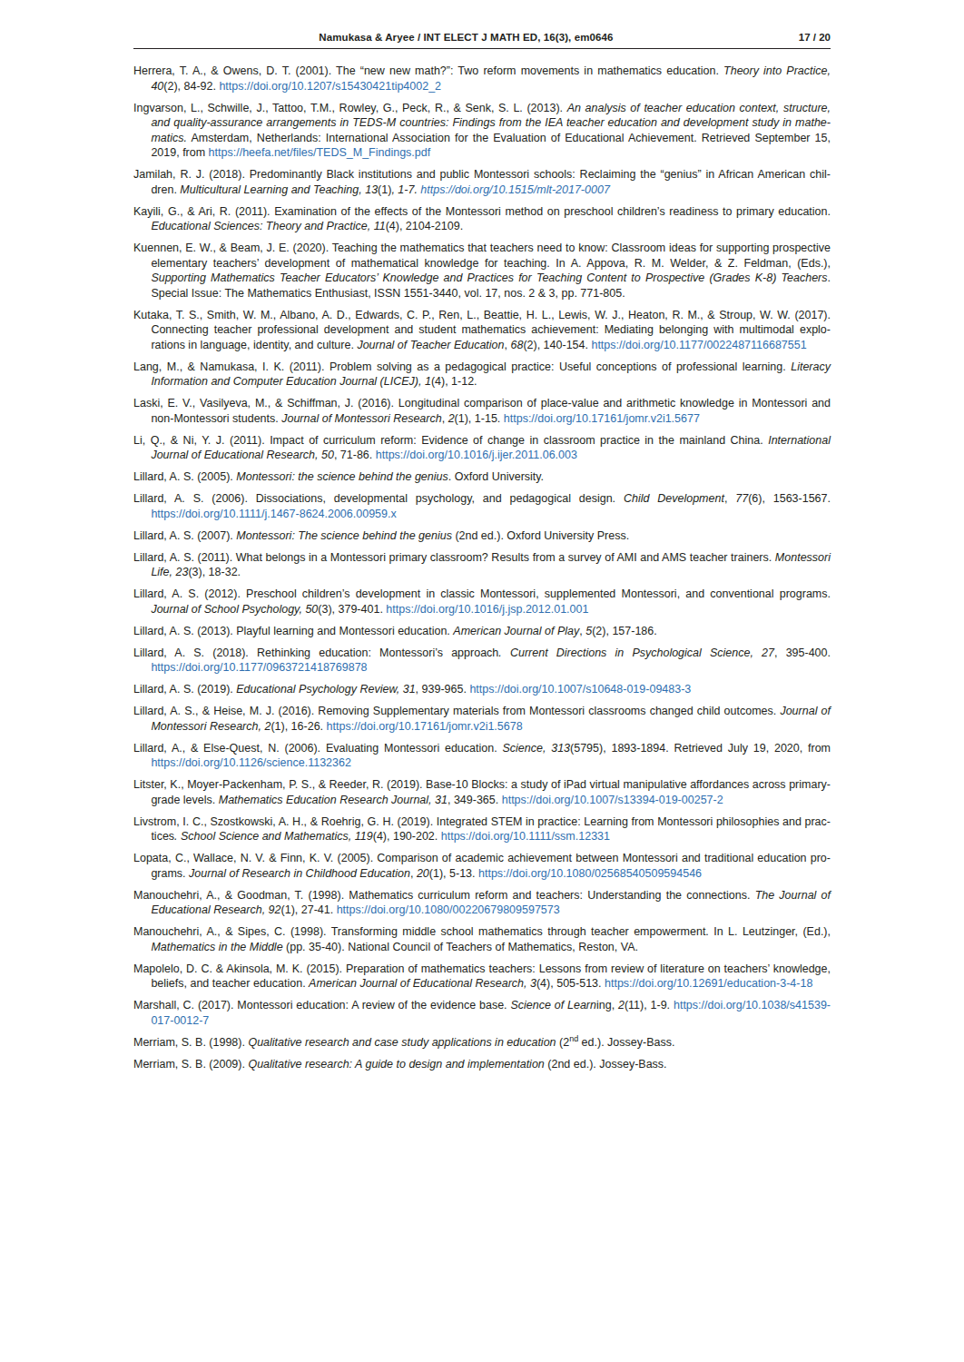Namukasa & Aryee / INT ELECT J MATH ED, 16(3), em0646 17 / 20
Herrera, T. A., & Owens, D. T. (2001). The “new new math?”: Two reform movements in mathematics education. Theory into Practice, 40(2), 84-92. https://doi.org/10.1207/s15430421tip4002_2
Ingvarson, L., Schwille, J., Tattoo, T.M., Rowley, G., Peck, R., & Senk, S. L. (2013). An analysis of teacher education context, structure, and quality-assurance arrangements in TEDS-M countries: Findings from the IEA teacher education and development study in mathematics. Amsterdam, Netherlands: International Association for the Evaluation of Educational Achievement. Retrieved September 15, 2019, from https://heefa.net/files/TEDS_M_Findings.pdf
Jamilah, R. J. (2018). Predominantly Black institutions and public Montessori schools: Reclaiming the “genius” in African American children. Multicultural Learning and Teaching, 13(1), 1-7. https://doi.org/10.1515/mlt-2017-0007
Kayili, G., & Ari, R. (2011). Examination of the effects of the Montessori method on preschool children’s readiness to primary education. Educational Sciences: Theory and Practice, 11(4), 2104-2109.
Kuennen, E. W., & Beam, J. E. (2020). Teaching the mathematics that teachers need to know: Classroom ideas for supporting prospective elementary teachers’ development of mathematical knowledge for teaching. In A. Appova, R. M. Welder, & Z. Feldman, (Eds.), Supporting Mathematics Teacher Educators’ Knowledge and Practices for Teaching Content to Prospective (Grades K-8) Teachers. Special Issue: The Mathematics Enthusiast, ISSN 1551-3440, vol. 17, nos. 2 & 3, pp. 771-805.
Kutaka, T. S., Smith, W. M., Albano, A. D., Edwards, C. P., Ren, L., Beattie, H. L., Lewis, W. J., Heaton, R. M., & Stroup, W. W. (2017). Connecting teacher professional development and student mathematics achievement: Mediating belonging with multimodal explorations in language, identity, and culture. Journal of Teacher Education, 68(2), 140-154. https://doi.org/10.1177/0022487116687551
Lang, M., & Namukasa, I. K. (2011). Problem solving as a pedagogical practice: Useful conceptions of professional learning. Literacy Information and Computer Education Journal (LICEJ), 1(4), 1-12.
Laski, E. V., Vasilyeva, M., & Schiffman, J. (2016). Longitudinal comparison of place-value and arithmetic knowledge in Montessori and non-Montessori students. Journal of Montessori Research, 2(1), 1-15. https://doi.org/10.17161/jomr.v2i1.5677
Li, Q., & Ni, Y. J. (2011). Impact of curriculum reform: Evidence of change in classroom practice in the mainland China. International Journal of Educational Research, 50, 71-86. https://doi.org/10.1016/j.ijer.2011.06.003
Lillard, A. S. (2005). Montessori: the science behind the genius. Oxford University.
Lillard, A. S. (2006). Dissociations, developmental psychology, and pedagogical design. Child Development, 77(6), 1563-1567. https://doi.org/10.1111/j.1467-8624.2006.00959.x
Lillard, A. S. (2007). Montessori: The science behind the genius (2nd ed.). Oxford University Press.
Lillard, A. S. (2011). What belongs in a Montessori primary classroom? Results from a survey of AMI and AMS teacher trainers. Montessori Life, 23(3), 18-32.
Lillard, A. S. (2012). Preschool children’s development in classic Montessori, supplemented Montessori, and conventional programs. Journal of School Psychology, 50(3), 379-401. https://doi.org/10.1016/j.jsp.2012.01.001
Lillard, A. S. (2013). Playful learning and Montessori education. American Journal of Play, 5(2), 157-186.
Lillard, A. S. (2018). Rethinking education: Montessori’s approach. Current Directions in Psychological Science, 27, 395-400. https://doi.org/10.1177/0963721418769878
Lillard, A. S. (2019). Educational Psychology Review, 31, 939-965. https://doi.org/10.1007/s10648-019-09483-3
Lillard, A. S., & Heise, M. J. (2016). Removing Supplementary materials from Montessori classrooms changed child outcomes. Journal of Montessori Research, 2(1), 16-26. https://doi.org/10.17161/jomr.v2i1.5678
Lillard, A., & Else-Quest, N. (2006). Evaluating Montessori education. Science, 313(5795), 1893-1894. Retrieved July 19, 2020, from https://doi.org/10.1126/science.1132362
Litster, K., Moyer-Packenham, P. S., & Reeder, R. (2019). Base-10 Blocks: a study of iPad virtual manipulative affordances across primary-grade levels. Mathematics Education Research Journal, 31, 349-365. https://doi.org/10.1007/s13394-019-00257-2
Livstrom, I. C., Szostkowski, A. H., & Roehrig, G. H. (2019). Integrated STEM in practice: Learning from Montessori philosophies and practices. School Science and Mathematics, 119(4), 190-202. https://doi.org/10.1111/ssm.12331
Lopata, C., Wallace, N. V. & Finn, K. V. (2005). Comparison of academic achievement between Montessori and traditional education programs. Journal of Research in Childhood Education, 20(1), 5-13. https://doi.org/10.1080/02568540509594546
Manouchehri, A., & Goodman, T. (1998). Mathematics curriculum reform and teachers: Understanding the connections. The Journal of Educational Research, 92(1), 27-41. https://doi.org/10.1080/00220679809597573
Manouchehri, A., & Sipes, C. (1998). Transforming middle school mathematics through teacher empowerment. In L. Leutzinger, (Ed.), Mathematics in the Middle (pp. 35-40). National Council of Teachers of Mathematics, Reston, VA.
Mapolelo, D. C. & Akinsola, M. K. (2015). Preparation of mathematics teachers: Lessons from review of literature on teachers’ knowledge, beliefs, and teacher education. American Journal of Educational Research, 3(4), 505-513. https://doi.org/10.12691/education-3-4-18
Marshall, C. (2017). Montessori education: A review of the evidence base. Science of Learning, 2(11), 1-9. https://doi.org/10.1038/s41539-017-0012-7
Merriam, S. B. (1998). Qualitative research and case study applications in education (2nd ed.). Jossey-Bass.
Merriam, S. B. (2009). Qualitative research: A guide to design and implementation (2nd ed.). Jossey-Bass.